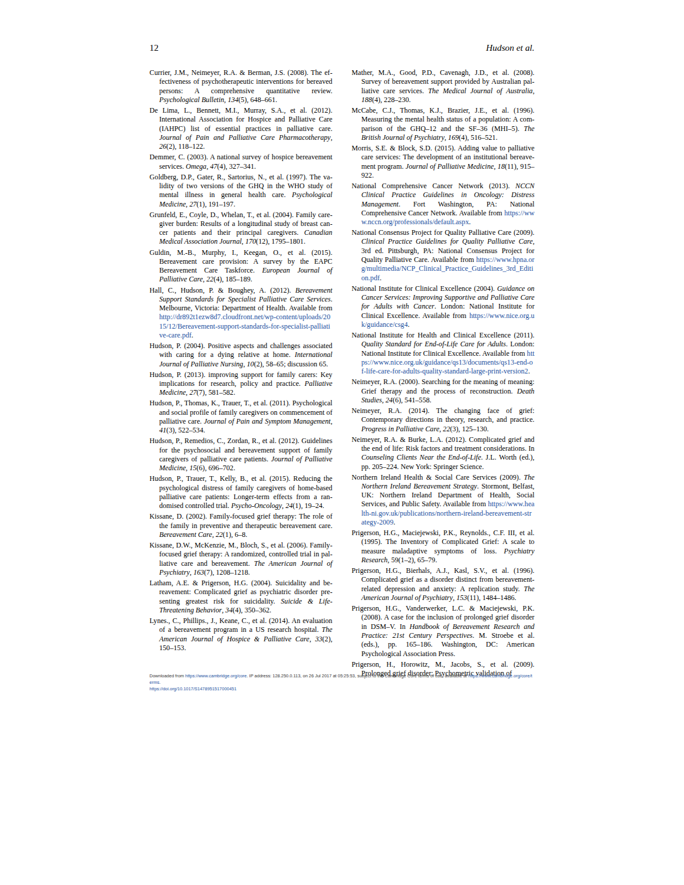12 Hudson et al.
Currier, J.M., Neimeyer, R.A. & Berman, J.S. (2008). The effectiveness of psychotherapeutic interventions for bereaved persons: A comprehensive quantitative review. Psychological Bulletin, 134(5), 648–661.
De Lima, L., Bennett, M.I., Murray, S.A., et al. (2012). International Association for Hospice and Palliative Care (IAHPC) list of essential practices in palliative care. Journal of Pain and Palliative Care Pharmacotherapy, 26(2), 118–122.
Demmer, C. (2003). A national survey of hospice bereavement services. Omega, 47(4), 327–341.
Goldberg, D.P., Gater, R., Sartorius, N., et al. (1997). The validity of two versions of the GHQ in the WHO study of mental illness in general health care. Psychological Medicine, 27(1), 191–197.
Grunfeld, E., Coyle, D., Whelan, T., et al. (2004). Family caregiver burden: Results of a longitudinal study of breast cancer patients and their principal caregivers. Canadian Medical Association Journal, 170(12), 1795–1801.
Guldin, M.-B., Murphy, I., Keegan, O., et al. (2015). Bereavement care provision: A survey by the EAPC Bereavement Care Taskforce. European Journal of Palliative Care, 22(4), 185–189.
Hall, C., Hudson, P. & Boughey, A. (2012). Bereavement Support Standards for Specialist Palliative Care Services. Melbourne, Victoria: Department of Health. Available from http://dr892t1ezw8d7.cloudfront.net/wp-content/uploads/2015/12/Bereavement-support-standards-for-specialist-palliative-care.pdf.
Hudson, P. (2004). Positive aspects and challenges associated with caring for a dying relative at home. International Journal of Palliative Nursing, 10(2), 58–65; discussion 65.
Hudson, P. (2013). improving support for family carers: Key implications for research, policy and practice. Palliative Medicine, 27(7), 581–582.
Hudson, P., Thomas, K., Trauer, T., et al. (2011). Psychological and social profile of family caregivers on commencement of palliative care. Journal of Pain and Symptom Management, 41(3), 522–534.
Hudson, P., Remedios, C., Zordan, R., et al. (2012). Guidelines for the psychosocial and bereavement support of family caregivers of palliative care patients. Journal of Palliative Medicine, 15(6), 696–702.
Hudson, P., Trauer, T., Kelly, B., et al. (2015). Reducing the psychological distress of family caregivers of home-based palliative care patients: Longer-term effects from a randomised controlled trial. Psycho-Oncology, 24(1), 19–24.
Kissane, D. (2002). Family-focused grief therapy: The role of the family in preventive and therapeutic bereavement care. Bereavement Care, 22(1), 6–8.
Kissane, D.W., McKenzie, M., Bloch, S., et al. (2006). Family-focused grief therapy: A randomized, controlled trial in palliative care and bereavement. The American Journal of Psychiatry, 163(7), 1208–1218.
Latham, A.E. & Prigerson, H.G. (2004). Suicidality and bereavement: Complicated grief as psychiatric disorder presenting greatest risk for suicidality. Suicide & Life-Threatening Behavior, 34(4), 350–362.
Lynes., C., Phillips., J., Keane, C., et al. (2014). An evaluation of a bereavement program in a US research hospital. The American Journal of Hospice & Palliative Care, 33(2), 150–153.
Mather, M.A., Good, P.D., Cavenagh, J.D., et al. (2008). Survey of bereavement support provided by Australian palliative care services. The Medical Journal of Australia, 188(4), 228–230.
McCabe, C.J., Thomas, K.J., Brazier, J.E., et al. (1996). Measuring the mental health status of a population: A comparison of the GHQ–12 and the SF–36 (MHI–5). The British Journal of Psychiatry, 169(4), 516–521.
Morris, S.E. & Block, S.D. (2015). Adding value to palliative care services: The development of an institutional bereavement program. Journal of Palliative Medicine, 18(11), 915–922.
National Comprehensive Cancer Network (2013). NCCN Clinical Practice Guidelines in Oncology: Distress Management. Fort Washington, PA: National Comprehensive Cancer Network. Available from https://www.nccn.org/professionals/default.aspx.
National Consensus Project for Quality Palliative Care (2009). Clinical Practice Guidelines for Quality Palliative Care, 3rd ed. Pittsburgh, PA: National Consensus Project for Quality Palliative Care. Available from https://www.hpna.org/multimedia/NCP_Clinical_Practice_Guidelines_3rd_Edition.pdf.
National Institute for Clinical Excellence (2004). Guidance on Cancer Services: Improving Supportive and Palliative Care for Adults with Cancer. London: National Institute for Clinical Excellence. Available from https://www.nice.org.uk/guidance/csg4.
National Institute for Health and Clinical Excellence (2011). Quality Standard for End-of-Life Care for Adults. London: National Institute for Clinical Excellence. Available from https://www.nice.org.uk/guidance/qs13/documents/qs13-end-of-life-care-for-adults-quality-standard-large-print-version2.
Neimeyer, R.A. (2000). Searching for the meaning of meaning: Grief therapy and the process of reconstruction. Death Studies, 24(6), 541–558.
Neimeyer, R.A. (2014). The changing face of grief: Contemporary directions in theory, research, and practice. Progress in Palliative Care, 22(3), 125–130.
Neimeyer, R.A. & Burke, L.A. (2012). Complicated grief and the end of life: Risk factors and treatment considerations. In Counseling Clients Near the End-of-Life. J.L. Worth (ed.), pp. 205–224. New York: Springer Science.
Northern Ireland Health & Social Care Services (2009). The Northern Ireland Bereavement Strategy. Stormont, Belfast, UK: Northern Ireland Department of Health, Social Services, and Public Safety. Available from https://www.health-ni.gov.uk/publications/northern-ireland-bereavement-strategy-2009.
Prigerson, H.G., Maciejewski, P.K., Reynolds., C.F. III, et al. (1995). The Inventory of Complicated Grief: A scale to measure maladaptive symptoms of loss. Psychiatry Research, 59(1–2), 65–79.
Prigerson, H.G., Bierhals, A.J., Kasl, S.V., et al. (1996). Complicated grief as a disorder distinct from bereavement-related depression and anxiety: A replication study. The American Journal of Psychiatry, 153(11), 1484–1486.
Prigerson, H.G., Vanderwerker, L.C. & Maciejewski, P.K. (2008). A case for the inclusion of prolonged grief disorder in DSM–V. In Handbook of Bereavement Research and Practice: 21st Century Perspectives. M. Stroebe et al. (eds.), pp. 165–186. Washington, DC: American Psychological Association Press.
Prigerson, H., Horowitz, M., Jacobs, S., et al. (2009). Prolonged grief disorder: Psychometric validation of
Downloaded from https://www.cambridge.org/core. IP address: 128.250.0.113, on 26 Jul 2017 at 05:25:53, subject to the Cambridge Core terms of use, available at https://www.cambridge.org/core/terms.
https://doi.org/10.1017/S1478951517000451